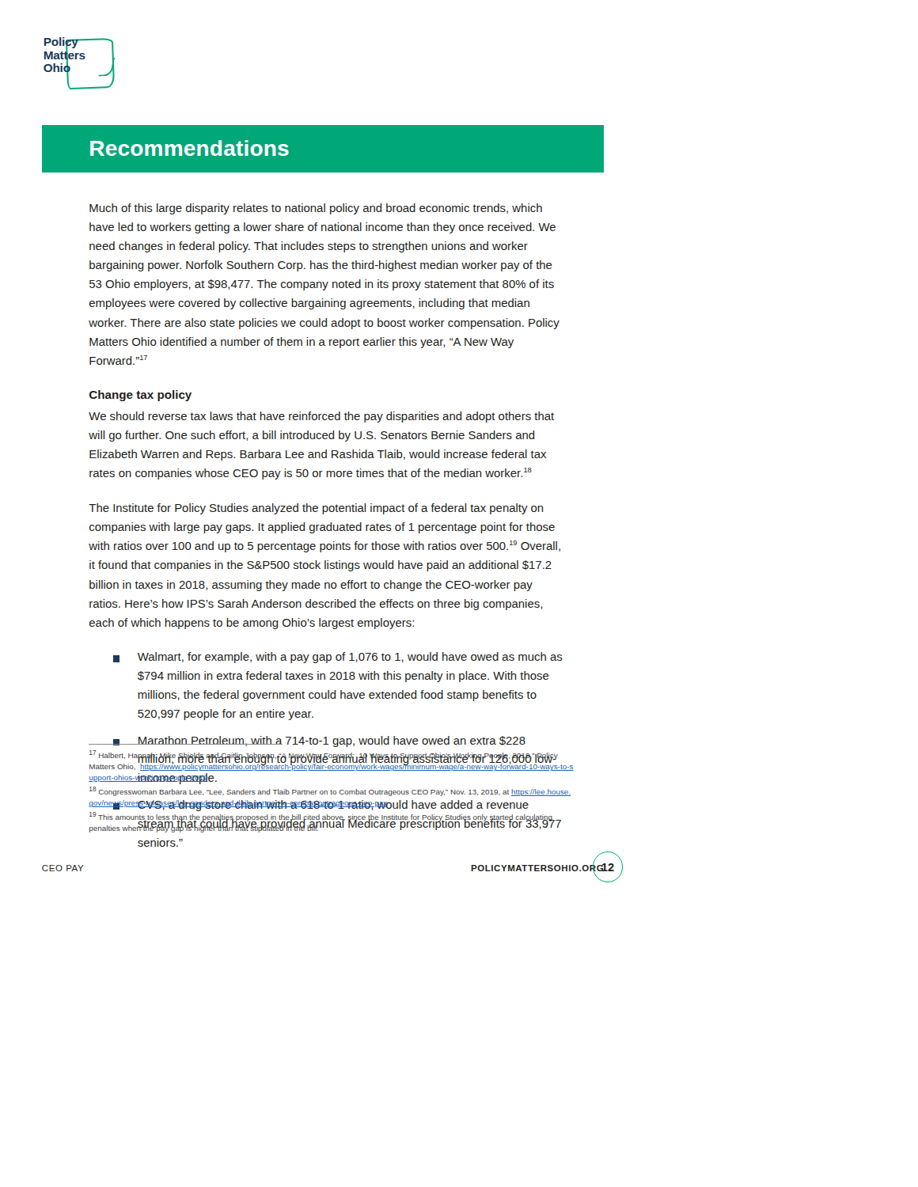Policy
Matters
Ohio
Recommendations
Much of this large disparity relates to national policy and broad economic trends, which have led to workers getting a lower share of national income than they once received. We need changes in federal policy. That includes steps to strengthen unions and worker bargaining power. Norfolk Southern Corp. has the third-highest median worker pay of the 53 Ohio employers, at $98,477. The company noted in its proxy statement that 80% of its employees were covered by collective bargaining agreements, including that median worker. There are also state policies we could adopt to boost worker compensation. Policy Matters Ohio identified a number of them in a report earlier this year, “A New Way Forward.”17
Change tax policy
We should reverse tax laws that have reinforced the pay disparities and adopt others that will go further. One such effort, a bill introduced by U.S. Senators Bernie Sanders and Elizabeth Warren and Reps. Barbara Lee and Rashida Tlaib, would increase federal tax rates on companies whose CEO pay is 50 or more times that of the median worker.18
The Institute for Policy Studies analyzed the potential impact of a federal tax penalty on companies with large pay gaps. It applied graduated rates of 1 percentage point for those with ratios over 100 and up to 5 percentage points for those with ratios over 500.19 Overall, it found that companies in the S&P500 stock listings would have paid an additional $17.2 billion in taxes in 2018, assuming they made no effort to change the CEO-worker pay ratios. Here’s how IPS’s Sarah Anderson described the effects on three big companies, each of which happens to be among Ohio’s largest employers:
Walmart, for example, with a pay gap of 1,076 to 1, would have owed as much as $794 million in extra federal taxes in 2018 with this penalty in place. With those millions, the federal government could have extended food stamp benefits to 520,997 people for an entire year.
Marathon Petroleum, with a 714-to-1 gap, would have owed an extra $228 million, more than enough to provide annual heating assistance for 126,000 low-income people.
CVS, a drug store chain with a 618-to-1 ratio, would have added a revenue stream that could have provided annual Medicare prescription benefits for 33,977 seniors.”
17 Halbert, Hannah, Mike Shields and Caitlin Johnson, “A New Way Forward: 10 Ways to Support Ohio’s Working People, 2019,” Policy Matters Ohio, https://www.policymattersohio.org/research-policy/fair-economy/work-wages/minimum-wage/a-new-way-forward-10-ways-to-support-ohios-working-people-2019
18 Congresswoman Barbara Lee, “Lee, Sanders and Tlaib Partner on to Combat Outrageous CEO Pay,” Nov. 13, 2019, at https://lee.house.gov/news/press-releases/lee-sanders-and-tlaib-partner-to-combat-outrageous-ceo-pay
19 This amounts to less than the penalties proposed in the bill cited above, since the Institute for Policy Studies only started calculating penalties when the pay gap is higher than that stipulated in the bill.
CEO PAY
POLICYMATTERSOHIO.ORG
12